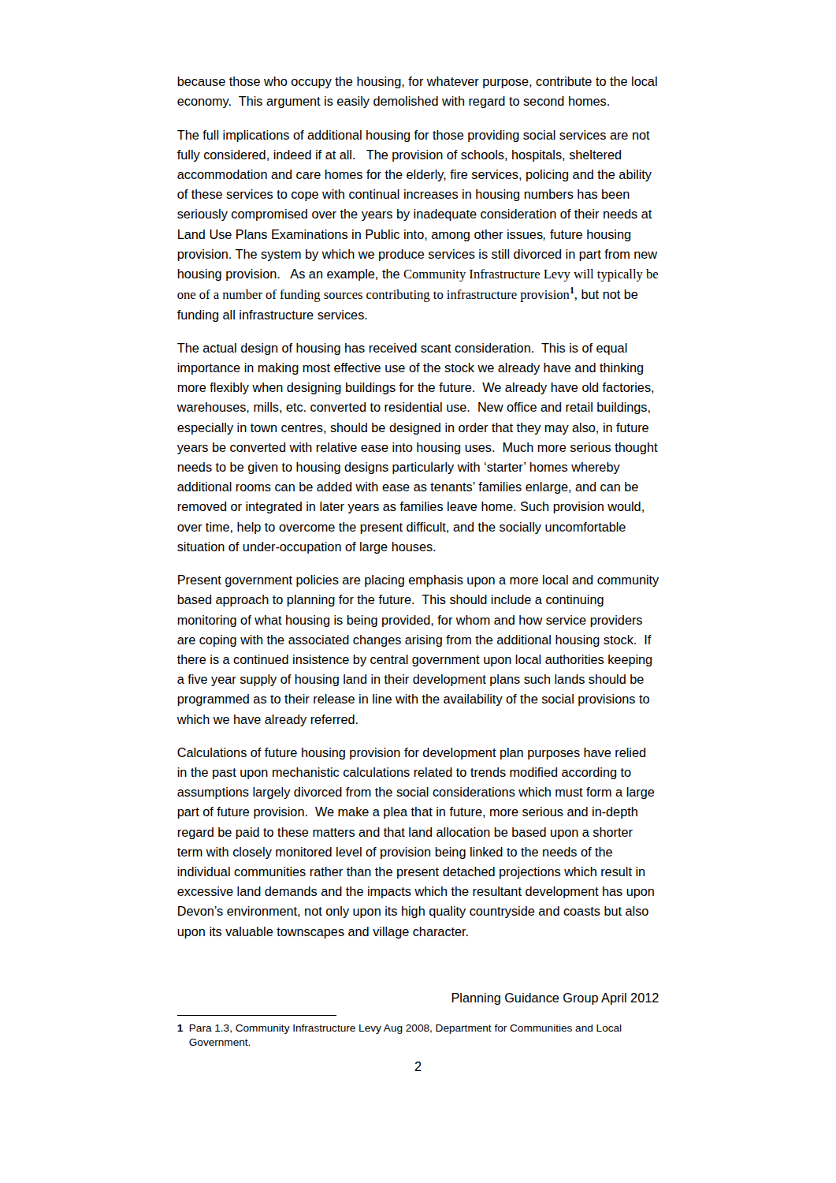because those who occupy the housing, for whatever purpose, contribute to the local economy. This argument is easily demolished with regard to second homes.
The full implications of additional housing for those providing social services are not fully considered, indeed if at all. The provision of schools, hospitals, sheltered accommodation and care homes for the elderly, fire services, policing and the ability of these services to cope with continual increases in housing numbers has been seriously compromised over the years by inadequate consideration of their needs at Land Use Plans Examinations in Public into, among other issues, future housing provision. The system by which we produce services is still divorced in part from new housing provision. As an example, the Community Infrastructure Levy will typically be one of a number of funding sources contributing to infrastructure provision1, but not be funding all infrastructure services.
The actual design of housing has received scant consideration. This is of equal importance in making most effective use of the stock we already have and thinking more flexibly when designing buildings for the future. We already have old factories, warehouses, mills, etc. converted to residential use. New office and retail buildings, especially in town centres, should be designed in order that they may also, in future years be converted with relative ease into housing uses. Much more serious thought needs to be given to housing designs particularly with ‘starter’ homes whereby additional rooms can be added with ease as tenants’ families enlarge, and can be removed or integrated in later years as families leave home. Such provision would, over time, help to overcome the present difficult, and the socially uncomfortable situation of under-occupation of large houses.
Present government policies are placing emphasis upon a more local and community based approach to planning for the future. This should include a continuing monitoring of what housing is being provided, for whom and how service providers are coping with the associated changes arising from the additional housing stock. If there is a continued insistence by central government upon local authorities keeping a five year supply of housing land in their development plans such lands should be programmed as to their release in line with the availability of the social provisions to which we have already referred.
Calculations of future housing provision for development plan purposes have relied in the past upon mechanistic calculations related to trends modified according to assumptions largely divorced from the social considerations which must form a large part of future provision. We make a plea that in future, more serious and in-depth regard be paid to these matters and that land allocation be based upon a shorter term with closely monitored level of provision being linked to the needs of the individual communities rather than the present detached projections which result in excessive land demands and the impacts which the resultant development has upon Devon’s environment, not only upon its high quality countryside and coasts but also upon its valuable townscapes and village character.
Planning Guidance Group April 2012
1 Para 1.3, Community Infrastructure Levy Aug 2008, Department for Communities and Local Government.
2